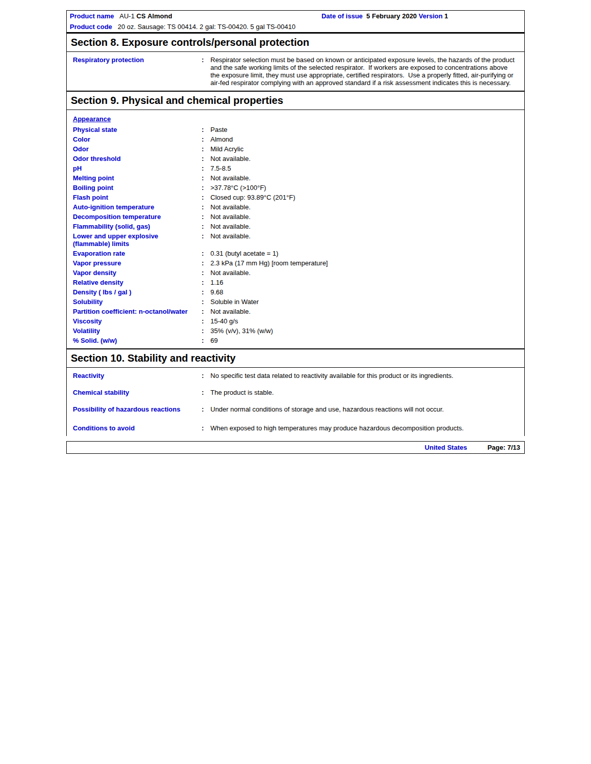| Product name AU-1 CS Almond | Date of issue 5 February 2020 Version 1 |
| Product code 20 oz. Sausage: TS 00414. 2 gal: TS-00420. 5 gal TS-00410 |
Section 8. Exposure controls/personal protection
| Respiratory protection | : | Respirator selection must be based on known or anticipated exposure levels, the hazards of the product and the safe working limits of the selected respirator. If workers are exposed to concentrations above the exposure limit, they must use appropriate, certified respirators. Use a properly fitted, air-purifying or air-fed respirator complying with an approved standard if a risk assessment indicates this is necessary. |
Section 9. Physical and chemical properties
Appearance
| Physical state | : | Paste |
| Color | : | Almond |
| Odor | : | Mild Acrylic |
| Odor threshold | : | Not available. |
| pH | : | 7.5-8.5 |
| Melting point | : | Not available. |
| Boiling point | : | >37.78°C (>100°F) |
| Flash point | : | Closed cup: 93.89°C (201°F) |
| Auto-ignition temperature | : | Not available. |
| Decomposition temperature | : | Not available. |
| Flammability (solid, gas) | : | Not available. |
| Lower and upper explosive (flammable) limits | : | Not available. |
| Evaporation rate | : | 0.31 (butyl acetate = 1) |
| Vapor pressure | : | 2.3 kPa (17 mm Hg) [room temperature] |
| Vapor density | : | Not available. |
| Relative density | : | 1.16 |
| Density ( lbs / gal ) | : | 9.68 |
| Solubility | : | Soluble in Water |
| Partition coefficient: n-octanol/water | : | Not available. |
| Viscosity | : | 15-40 g/s |
| Volatility | : | 35% (v/v), 31% (w/w) |
| % Solid. (w/w) | : | 69 |
Section 10. Stability and reactivity
| Reactivity | : | No specific test data related to reactivity available for this product or its ingredients. |
| Chemical stability | : | The product is stable. |
| Possibility of hazardous reactions | : | Under normal conditions of storage and use, hazardous reactions will not occur. |
| Conditions to avoid | : | When exposed to high temperatures may produce hazardous decomposition products. |
United States Page: 7/13